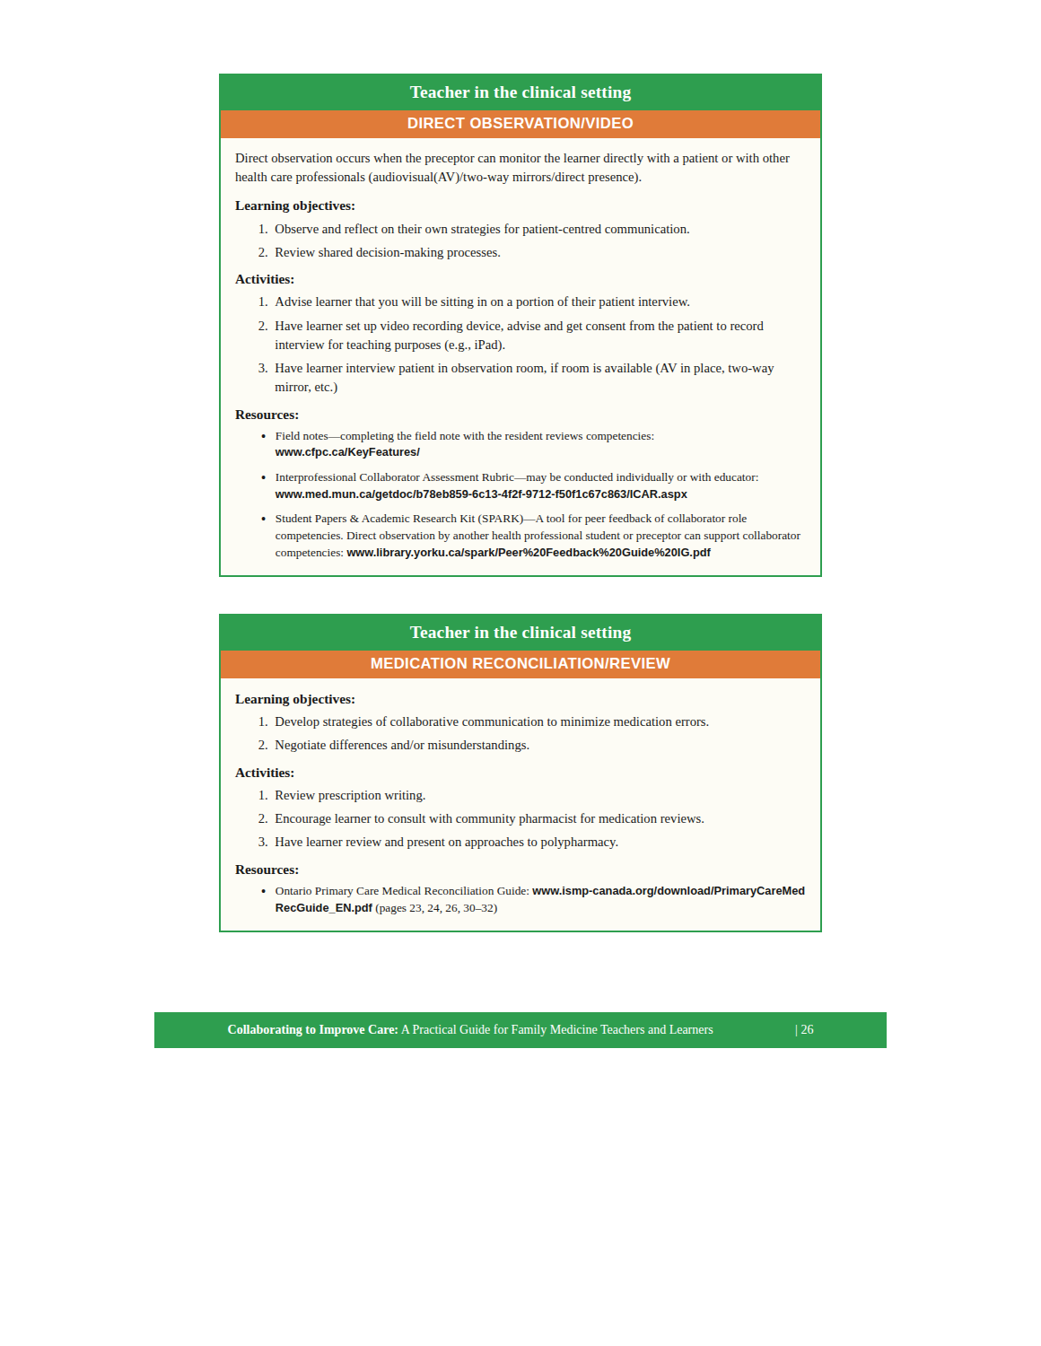Teacher in the clinical setting
DIRECT OBSERVATION/VIDEO
Direct observation occurs when the preceptor can monitor the learner directly with a patient or with other health care professionals (audiovisual(AV)/two-way mirrors/direct presence).
Learning objectives:
Observe and reflect on their own strategies for patient-centred communication.
Review shared decision-making processes.
Activities:
Advise learner that you will be sitting in on a portion of their patient interview.
Have learner set up video recording device, advise and get consent from the patient to record interview for teaching purposes (e.g., iPad).
Have learner interview patient in observation room, if room is available (AV in place, two-way mirror, etc.)
Resources:
Field notes—completing the field note with the resident reviews competencies:
www.cfpc.ca/KeyFeatures/
Interprofessional Collaborator Assessment Rubric—may be conducted individually or with educator:
www.med.mun.ca/getdoc/b78eb859-6c13-4f2f-9712-f50f1c67c863/ICAR.aspx
Student Papers & Academic Research Kit (SPARK)—A tool for peer feedback of collaborator role competencies. Direct observation by another health professional student or preceptor can support collaborator competencies: www.library.yorku.ca/spark/Peer%20Feedback%20Guide%20IG.pdf
Teacher in the clinical setting
MEDICATION RECONCILIATION/REVIEW
Learning objectives:
Develop strategies of collaborative communication to minimize medication errors.
Negotiate differences and/or misunderstandings.
Activities:
Review prescription writing.
Encourage learner to consult with community pharmacist for medication reviews.
Have learner review and present on approaches to polypharmacy.
Resources:
Ontario Primary Care Medical Reconciliation Guide: www.ismp-canada.org/download/PrimaryCareMedRecGuide_EN.pdf (pages 23, 24, 26, 30–32)
Collaborating to Improve Care: A Practical Guide for Family Medicine Teachers and Learners | 26